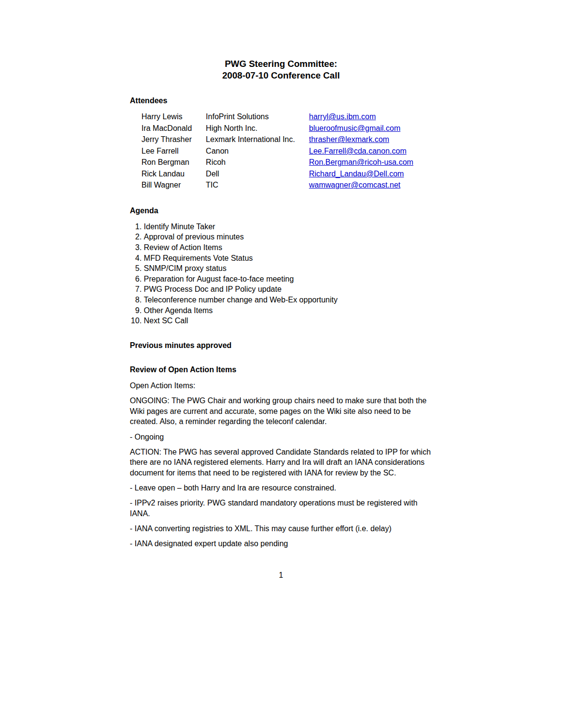PWG Steering Committee:
2008-07-10 Conference Call
Attendees
| Harry Lewis | InfoPrint Solutions | harryl@us.ibm.com |
| Ira MacDonald | High North Inc. | blueroofmusic@gmail.com |
| Jerry Thrasher | Lexmark International Inc. | thrasher@lexmark.com |
| Lee Farrell | Canon | Lee.Farrell@cda.canon.com |
| Ron Bergman | Ricoh | Ron.Bergman@ricoh-usa.com |
| Rick Landau | Dell | Richard_Landau@Dell.com |
| Bill Wagner | TIC | wamwagner@comcast.net |
Agenda
Identify Minute Taker
Approval of previous minutes
Review of Action Items
MFD Requirements Vote Status
SNMP/CIM proxy status
Preparation for August face-to-face meeting
PWG Process Doc and IP Policy update
Teleconference number change and Web-Ex opportunity
Other Agenda Items
Next SC Call
Previous minutes approved
Review of Open Action Items
Open Action Items:
ONGOING: The PWG Chair and working group chairs need to make sure that both the Wiki pages are current and accurate, some pages on the Wiki site also need to be created. Also, a reminder regarding the teleconf calendar.
- Ongoing
ACTION: The PWG has several approved Candidate Standards related to IPP for which there are no IANA registered elements. Harry and Ira will draft an IANA considerations document for items that need to be registered with IANA for review by the SC.
- Leave open – both Harry and Ira are resource constrained.
- IPPv2 raises priority. PWG standard mandatory operations must be registered with IANA.
- IANA converting registries to XML. This may cause further effort (i.e. delay)
- IANA designated expert update also pending
1